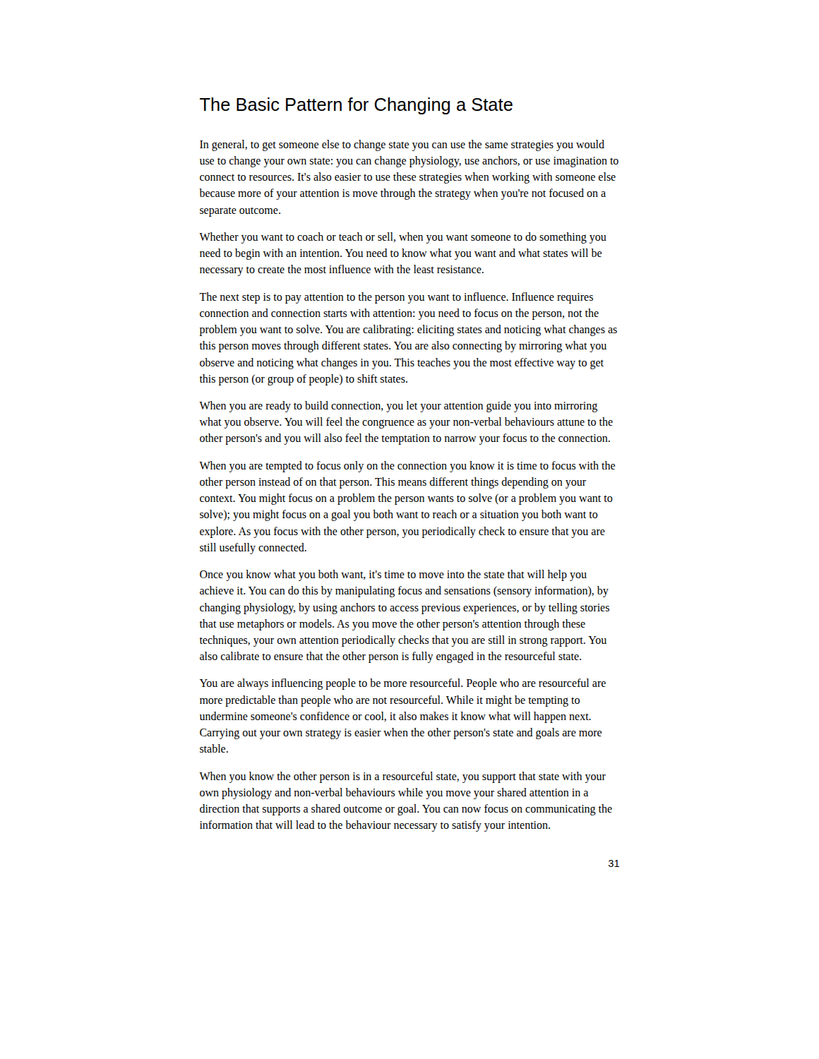The Basic Pattern for Changing a State
In general, to get someone else to change state you can use the same strategies you would use to change your own state: you can change physiology, use anchors, or use imagination to connect to resources. It's also easier to use these strategies when working with someone else because more of your attention is move through the strategy when you're not focused on a separate outcome.
Whether you want to coach or teach or sell, when you want someone to do something you need to begin with an intention. You need to know what you want and what states will be necessary to create the most influence with the least resistance.
The next step is to pay attention to the person you want to influence. Influence requires connection and connection starts with attention: you need to focus on the person, not the problem you want to solve. You are calibrating: eliciting states and noticing what changes as this person moves through different states. You are also connecting by mirroring what you observe and noticing what changes in you. This teaches you the most effective way to get this person (or group of people) to shift states.
When you are ready to build connection, you let your attention guide you into mirroring what you observe. You will feel the congruence as your non-verbal behaviours attune to the other person's and you will also feel the temptation to narrow your focus to the connection.
When you are tempted to focus only on the connection you know it is time to focus with the other person instead of on that person. This means different things depending on your context. You might focus on a problem the person wants to solve (or a problem you want to solve); you might focus on a goal you both want to reach or a situation you both want to explore. As you focus with the other person, you periodically check to ensure that you are still usefully connected.
Once you know what you both want, it's time to move into the state that will help you achieve it. You can do this by manipulating focus and sensations (sensory information), by changing physiology, by using anchors to access previous experiences, or by telling stories that use metaphors or models. As you move the other person's attention through these techniques, your own attention periodically checks that you are still in strong rapport. You also calibrate to ensure that the other person is fully engaged in the resourceful state.
You are always influencing people to be more resourceful. People who are resourceful are more predictable than people who are not resourceful. While it might be tempting to undermine someone's confidence or cool, it also makes it know what will happen next. Carrying out your own strategy is easier when the other person's state and goals are more stable.
When you know the other person is in a resourceful state, you support that state with your own physiology and non-verbal behaviours while you move your shared attention in a direction that supports a shared outcome or goal. You can now focus on communicating the information that will lead to the behaviour necessary to satisfy your intention.
31